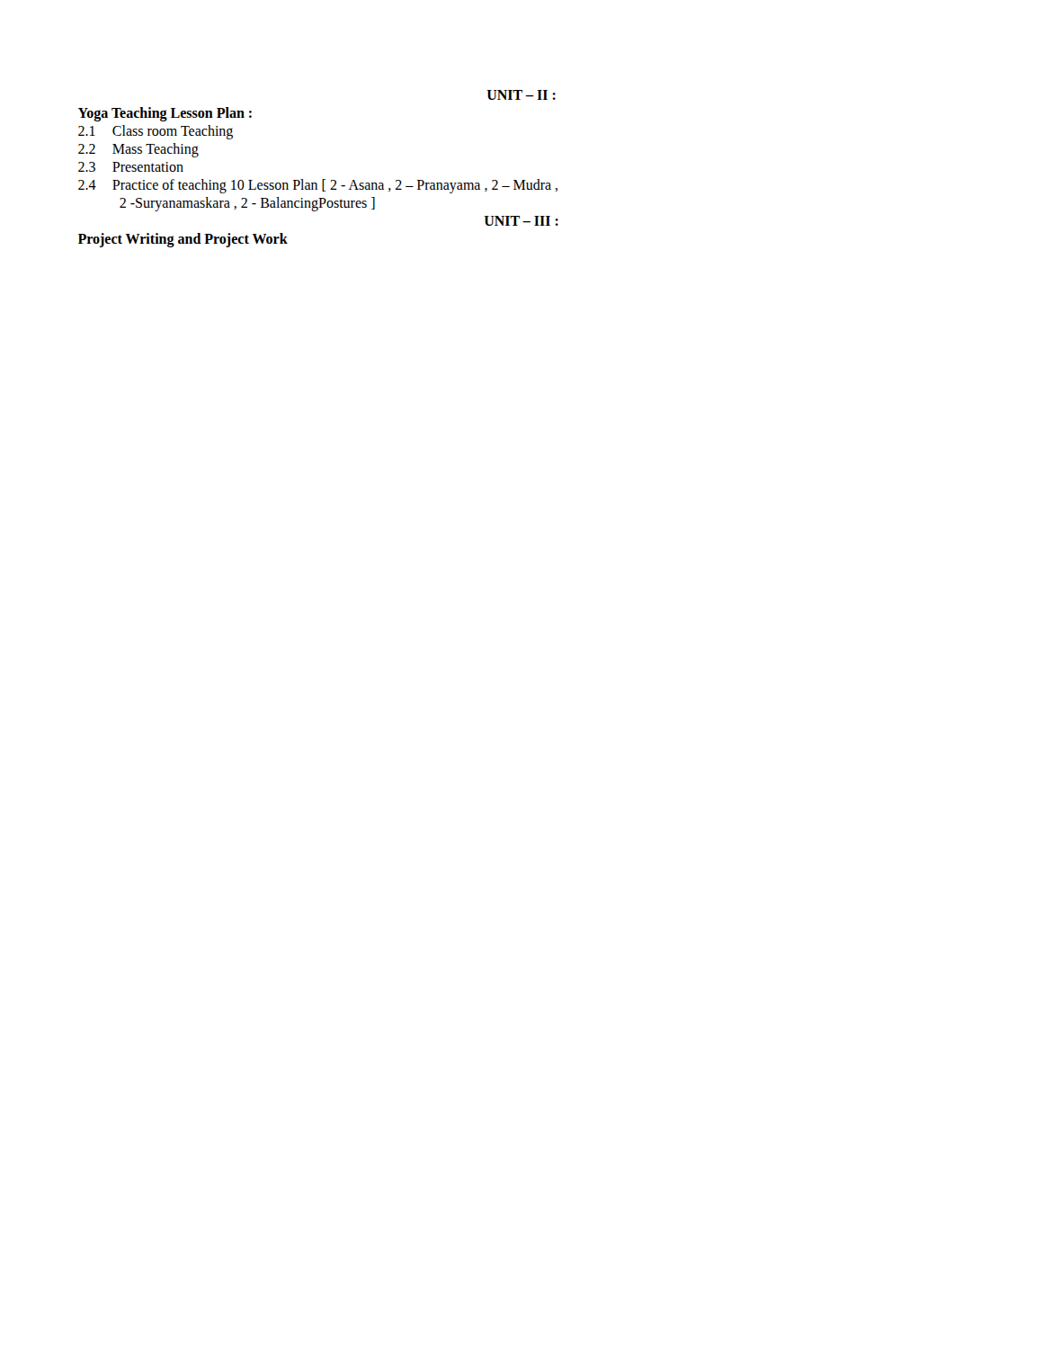UNIT – II :
Yoga Teaching Lesson Plan :
2.1 Class room Teaching
2.2 Mass Teaching
2.3 Presentation
2.4 Practice of teaching 10 Lesson Plan [ 2 - Asana , 2 – Pranayama , 2 – Mudra , 2 -Suryanamaskara , 2 - BalancingPostures ]
UNIT – III :
Project Writing and Project Work